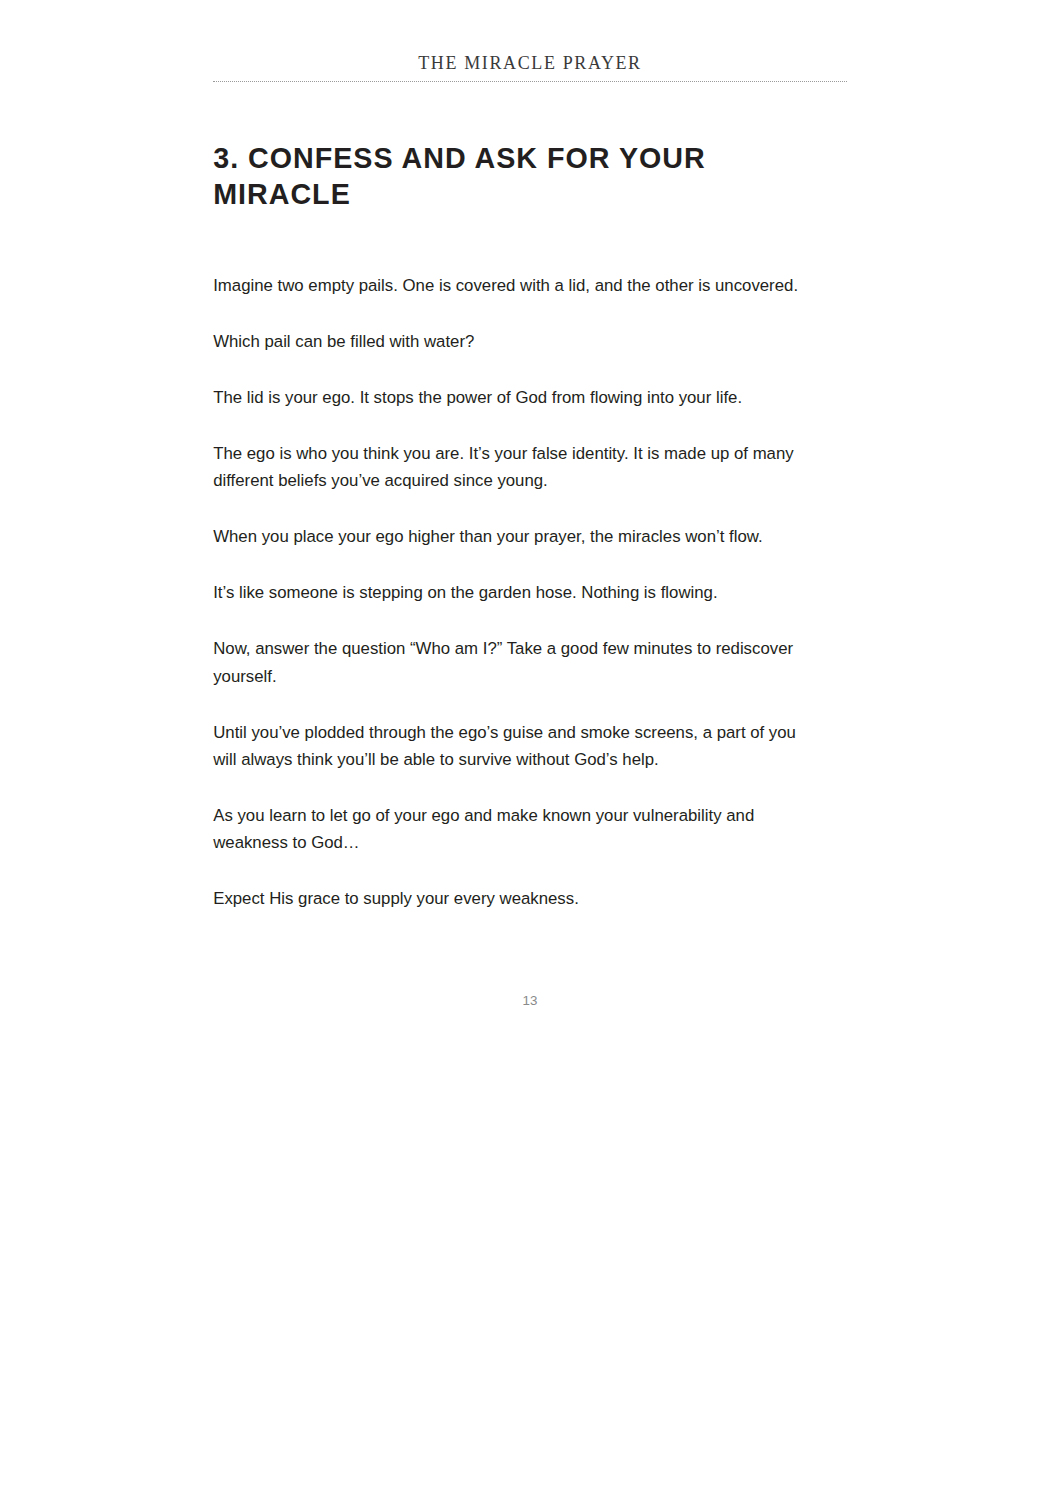THE MIRACLE PRAYER
3. CONFESS AND ASK FOR YOUR MIRACLE
Imagine two empty pails. One is covered with a lid, and the other is uncovered.
Which pail can be filled with water?
The lid is your ego. It stops the power of God from flowing into your life.
The ego is who you think you are. It’s your false identity. It is made up of many different beliefs you’ve acquired since young.
When you place your ego higher than your prayer, the miracles won’t flow.
It’s like someone is stepping on the garden hose. Nothing is flowing.
Now, answer the question “Who am I?” Take a good few minutes to rediscover yourself.
Until you’ve plodded through the ego’s guise and smoke screens, a part of you will always think you’ll be able to survive without God’s help.
As you learn to let go of your ego and make known your vulnerability and weakness to God…
Expect His grace to supply your every weakness.
13